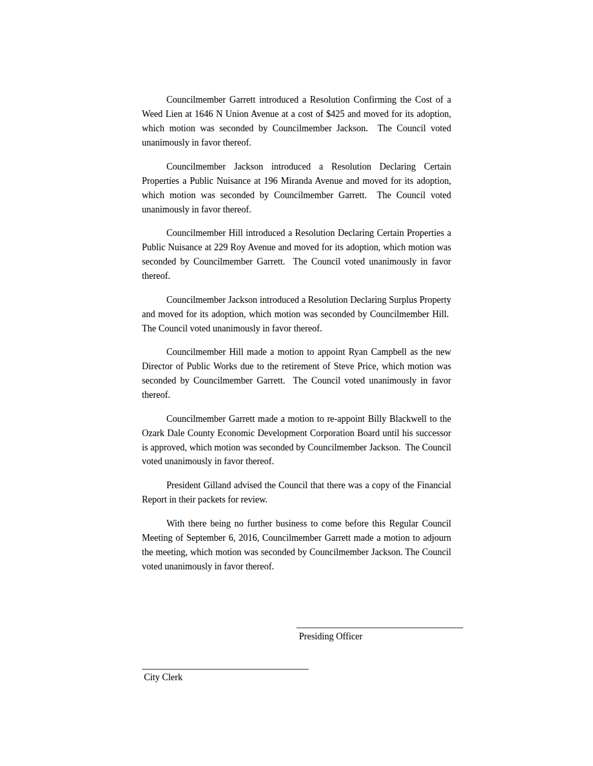Councilmember Garrett introduced a Resolution Confirming the Cost of a Weed Lien at 1646 N Union Avenue at a cost of $425 and moved for its adoption, which motion was seconded by Councilmember Jackson. The Council voted unanimously in favor thereof.
Councilmember Jackson introduced a Resolution Declaring Certain Properties a Public Nuisance at 196 Miranda Avenue and moved for its adoption, which motion was seconded by Councilmember Garrett. The Council voted unanimously in favor thereof.
Councilmember Hill introduced a Resolution Declaring Certain Properties a Public Nuisance at 229 Roy Avenue and moved for its adoption, which motion was seconded by Councilmember Garrett. The Council voted unanimously in favor thereof.
Councilmember Jackson introduced a Resolution Declaring Surplus Property and moved for its adoption, which motion was seconded by Councilmember Hill. The Council voted unanimously in favor thereof.
Councilmember Hill made a motion to appoint Ryan Campbell as the new Director of Public Works due to the retirement of Steve Price, which motion was seconded by Councilmember Garrett. The Council voted unanimously in favor thereof.
Councilmember Garrett made a motion to re-appoint Billy Blackwell to the Ozark Dale County Economic Development Corporation Board until his successor is approved, which motion was seconded by Councilmember Jackson. The Council voted unanimously in favor thereof.
President Gilland advised the Council that there was a copy of the Financial Report in their packets for review.
With there being no further business to come before this Regular Council Meeting of September 6, 2016, Councilmember Garrett made a motion to adjourn the meeting, which motion was seconded by Councilmember Jackson. The Council voted unanimously in favor thereof.
Presiding Officer
City Clerk